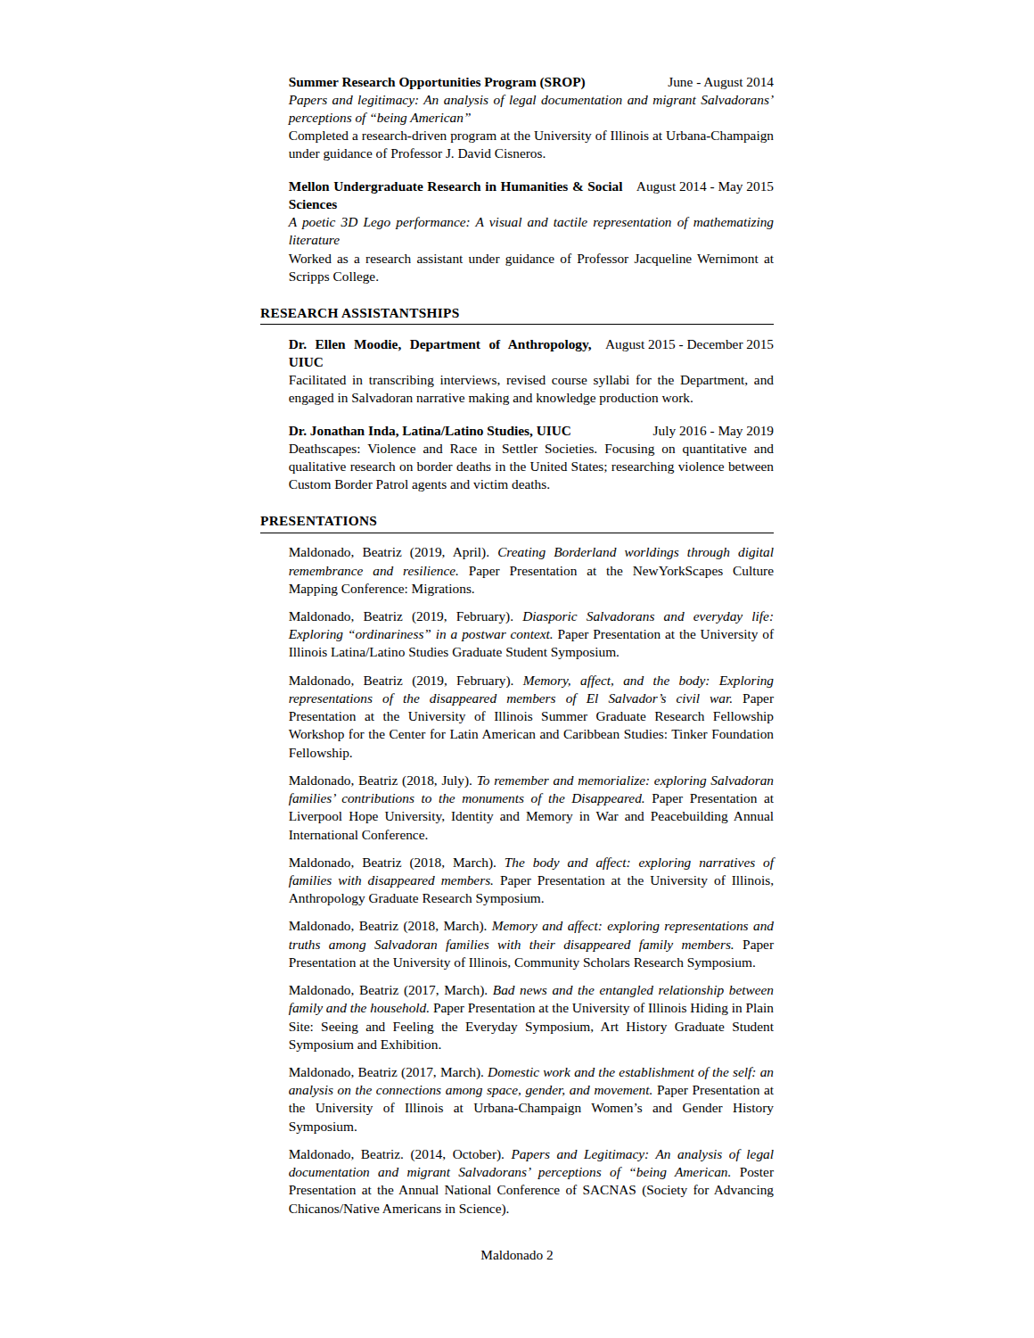Summer Research Opportunities Program (SROP) June - August 2014
Papers and legitimacy: An analysis of legal documentation and migrant Salvadorans’ perceptions of “being American”
Completed a research-driven program at the University of Illinois at Urbana-Champaign under guidance of Professor J. David Cisneros.
Mellon Undergraduate Research in Humanities & Social Sciences August 2014 - May 2015
A poetic 3D Lego performance: A visual and tactile representation of mathematizing literature
Worked as a research assistant under guidance of Professor Jacqueline Wernimont at Scripps College.
Research Assistantships
Dr. Ellen Moodie, Department of Anthropology, UIUC August 2015 - December 2015
Facilitated in transcribing interviews, revised course syllabi for the Department, and engaged in Salvadoran narrative making and knowledge production work.
Dr. Jonathan Inda, Latina/Latino Studies, UIUC July 2016 - May 2019
Deathscapes: Violence and Race in Settler Societies. Focusing on quantitative and qualitative research on border deaths in the United States; researching violence between Custom Border Patrol agents and victim deaths.
Presentations
Maldonado, Beatriz (2019, April). Creating Borderland worldings through digital remembrance and resilience. Paper Presentation at the NewYorkScapes Culture Mapping Conference: Migrations.
Maldonado, Beatriz (2019, February). Diasporic Salvadorans and everyday life: Exploring “ordinariness” in a postwar context. Paper Presentation at the University of Illinois Latina/Latino Studies Graduate Student Symposium.
Maldonado, Beatriz (2019, February). Memory, affect, and the body: Exploring representations of the disappeared members of El Salvador’s civil war. Paper Presentation at the University of Illinois Summer Graduate Research Fellowship Workshop for the Center for Latin American and Caribbean Studies: Tinker Foundation Fellowship.
Maldonado, Beatriz (2018, July). To remember and memorialize: exploring Salvadoran families’ contributions to the monuments of the Disappeared. Paper Presentation at Liverpool Hope University, Identity and Memory in War and Peacebuilding Annual International Conference.
Maldonado, Beatriz (2018, March). The body and affect: exploring narratives of families with disappeared members. Paper Presentation at the University of Illinois, Anthropology Graduate Research Symposium.
Maldonado, Beatriz (2018, March). Memory and affect: exploring representations and truths among Salvadoran families with their disappeared family members. Paper Presentation at the University of Illinois, Community Scholars Research Symposium.
Maldonado, Beatriz (2017, March). Bad news and the entangled relationship between family and the household. Paper Presentation at the University of Illinois Hiding in Plain Site: Seeing and Feeling the Everyday Symposium, Art History Graduate Student Symposium and Exhibition.
Maldonado, Beatriz (2017, March). Domestic work and the establishment of the self: an analysis on the connections among space, gender, and movement. Paper Presentation at the University of Illinois at Urbana-Champaign Women’s and Gender History Symposium.
Maldonado, Beatriz. (2014, October). Papers and Legitimacy: An analysis of legal documentation and migrant Salvadorans’ perceptions of “being American. Poster Presentation at the Annual National Conference of SACNAS (Society for Advancing Chicanos/Native Americans in Science).
Maldonado 2